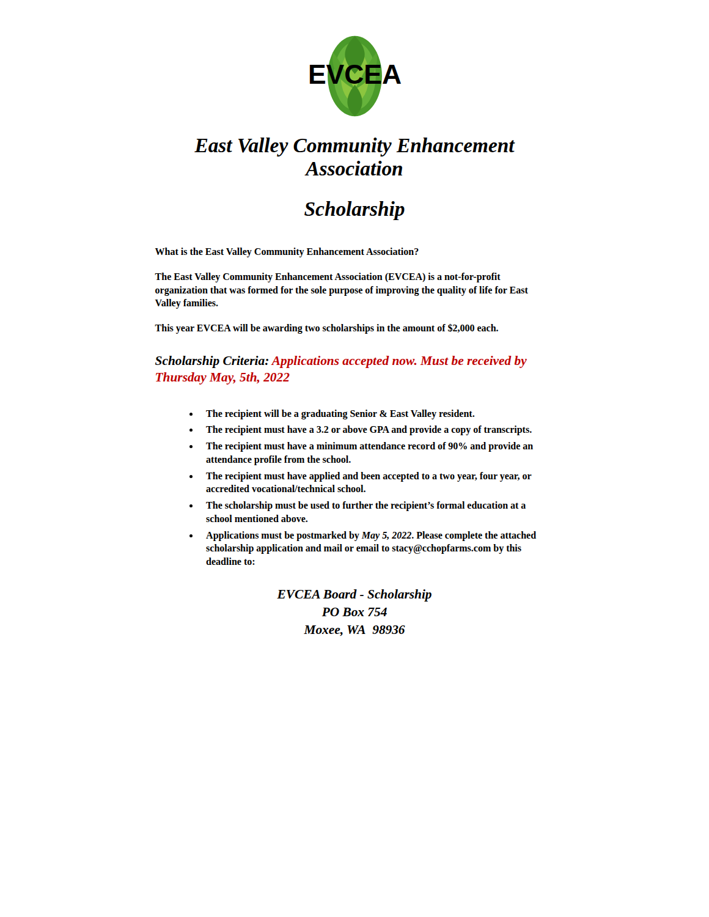East Valley Community Enhancement Association
Scholarship
What is the East Valley Community Enhancement Association?
The East Valley Community Enhancement Association (EVCEA) is a not-for-profit organization that was formed for the sole purpose of improving the quality of life for East Valley families.
This year EVCEA will be awarding two scholarships in the amount of $2,000 each.
Scholarship Criteria: Applications accepted now. Must be received by Thursday May, 5th, 2022
The recipient will be a graduating Senior & East Valley resident.
The recipient must have a 3.2 or above GPA and provide a copy of transcripts.
The recipient must have a minimum attendance record of 90% and provide an attendance profile from the school.
The recipient must have applied and been accepted to a two year, four year, or accredited vocational/technical school.
The scholarship must be used to further the recipient’s formal education at a school mentioned above.
Applications must be postmarked by May 5, 2022. Please complete the attached scholarship application and mail or email to stacy@cchopfarms.com by this deadline to:
EVCEA Board - Scholarship
PO Box 754
Moxee, WA 98936